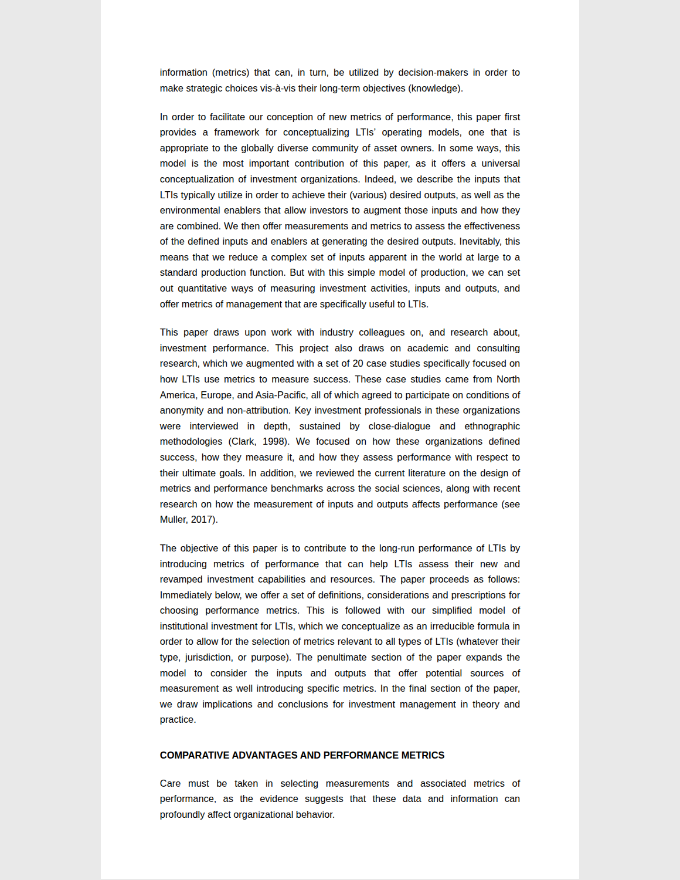information (metrics) that can, in turn, be utilized by decision-makers in order to make strategic choices vis-à-vis their long-term objectives (knowledge).
In order to facilitate our conception of new metrics of performance, this paper first provides a framework for conceptualizing LTIs’ operating models, one that is appropriate to the globally diverse community of asset owners. In some ways, this model is the most important contribution of this paper, as it offers a universal conceptualization of investment organizations. Indeed, we describe the inputs that LTIs typically utilize in order to achieve their (various) desired outputs, as well as the environmental enablers that allow investors to augment those inputs and how they are combined. We then offer measurements and metrics to assess the effectiveness of the defined inputs and enablers at generating the desired outputs. Inevitably, this means that we reduce a complex set of inputs apparent in the world at large to a standard production function. But with this simple model of production, we can set out quantitative ways of measuring investment activities, inputs and outputs, and offer metrics of management that are specifically useful to LTIs.
This paper draws upon work with industry colleagues on, and research about, investment performance. This project also draws on academic and consulting research, which we augmented with a set of 20 case studies specifically focused on how LTIs use metrics to measure success. These case studies came from North America, Europe, and Asia-Pacific, all of which agreed to participate on conditions of anonymity and non-attribution. Key investment professionals in these organizations were interviewed in depth, sustained by close-dialogue and ethnographic methodologies (Clark, 1998). We focused on how these organizations defined success, how they measure it, and how they assess performance with respect to their ultimate goals. In addition, we reviewed the current literature on the design of metrics and performance benchmarks across the social sciences, along with recent research on how the measurement of inputs and outputs affects performance (see Muller, 2017).
The objective of this paper is to contribute to the long-run performance of LTIs by introducing metrics of performance that can help LTIs assess their new and revamped investment capabilities and resources. The paper proceeds as follows: Immediately below, we offer a set of definitions, considerations and prescriptions for choosing performance metrics. This is followed with our simplified model of institutional investment for LTIs, which we conceptualize as an irreducible formula in order to allow for the selection of metrics relevant to all types of LTIs (whatever their type, jurisdiction, or purpose). The penultimate section of the paper expands the model to consider the inputs and outputs that offer potential sources of measurement as well introducing specific metrics. In the final section of the paper, we draw implications and conclusions for investment management in theory and practice.
Comparative Advantages and Performance Metrics
Care must be taken in selecting measurements and associated metrics of performance, as the evidence suggests that these data and information can profoundly affect organizational behavior.